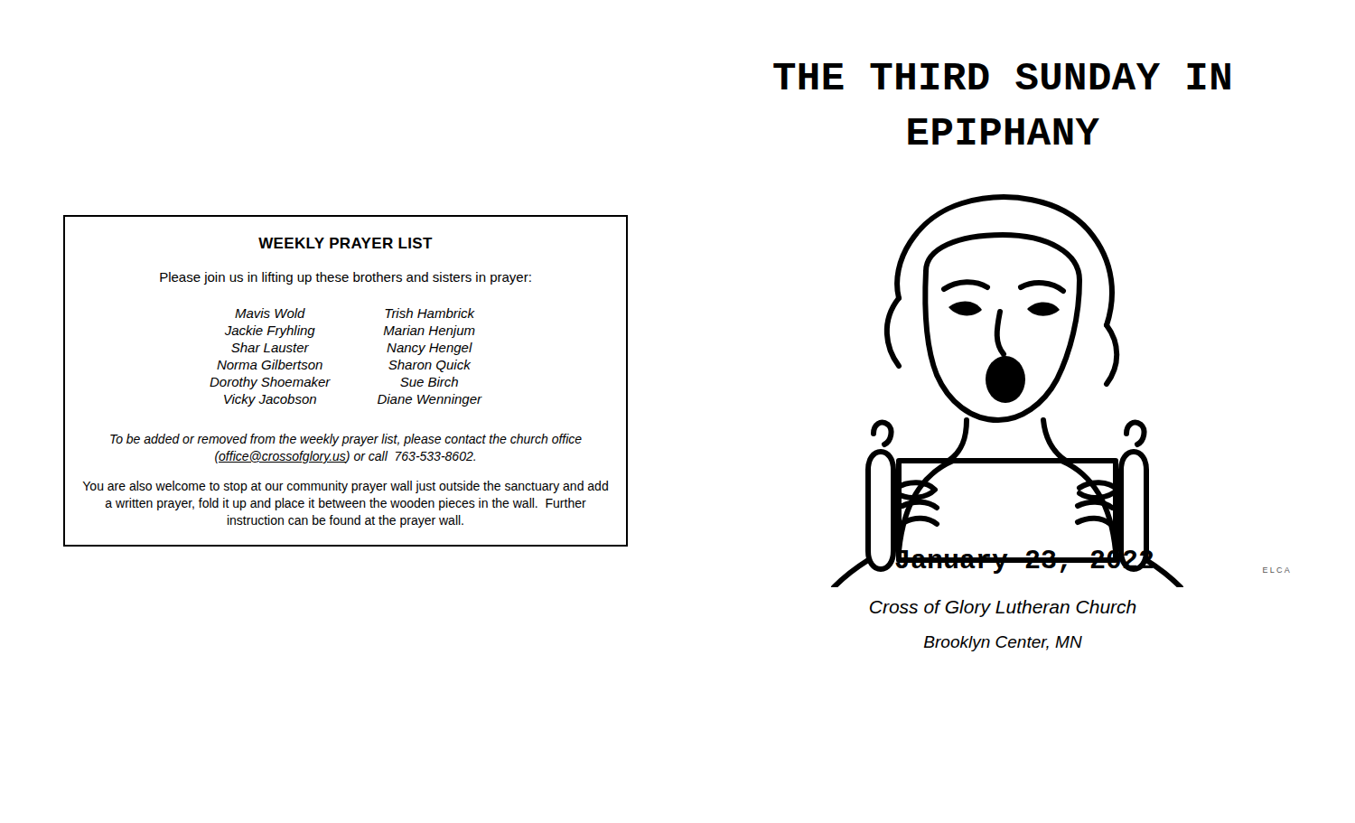WEEKLY PRAYER LIST
Please join us in lifting up these brothers and sisters in prayer:
| Mavis Wold | Trish Hambrick |
| Jackie Fryhling | Marian Henjum |
| Shar Lauster | Nancy Hengel |
| Norma Gilbertson | Sharon Quick |
| Dorothy Shoemaker | Sue Birch |
| Vicky Jacobson | Diane Wenninger |
To be added or removed from the weekly prayer list, please contact the church office (office@crossofglory.us) or call 763-533-8602.
You are also welcome to stop at our community prayer wall just outside the sanctuary and add a written prayer, fold it up and place it between the wooden pieces in the wall. Further instruction can be found at the prayer wall.
The Third Sunday inEpiphany
January 23, 2022
Cross of Glory Lutheran Church
Brooklyn Center, MN
ELCA